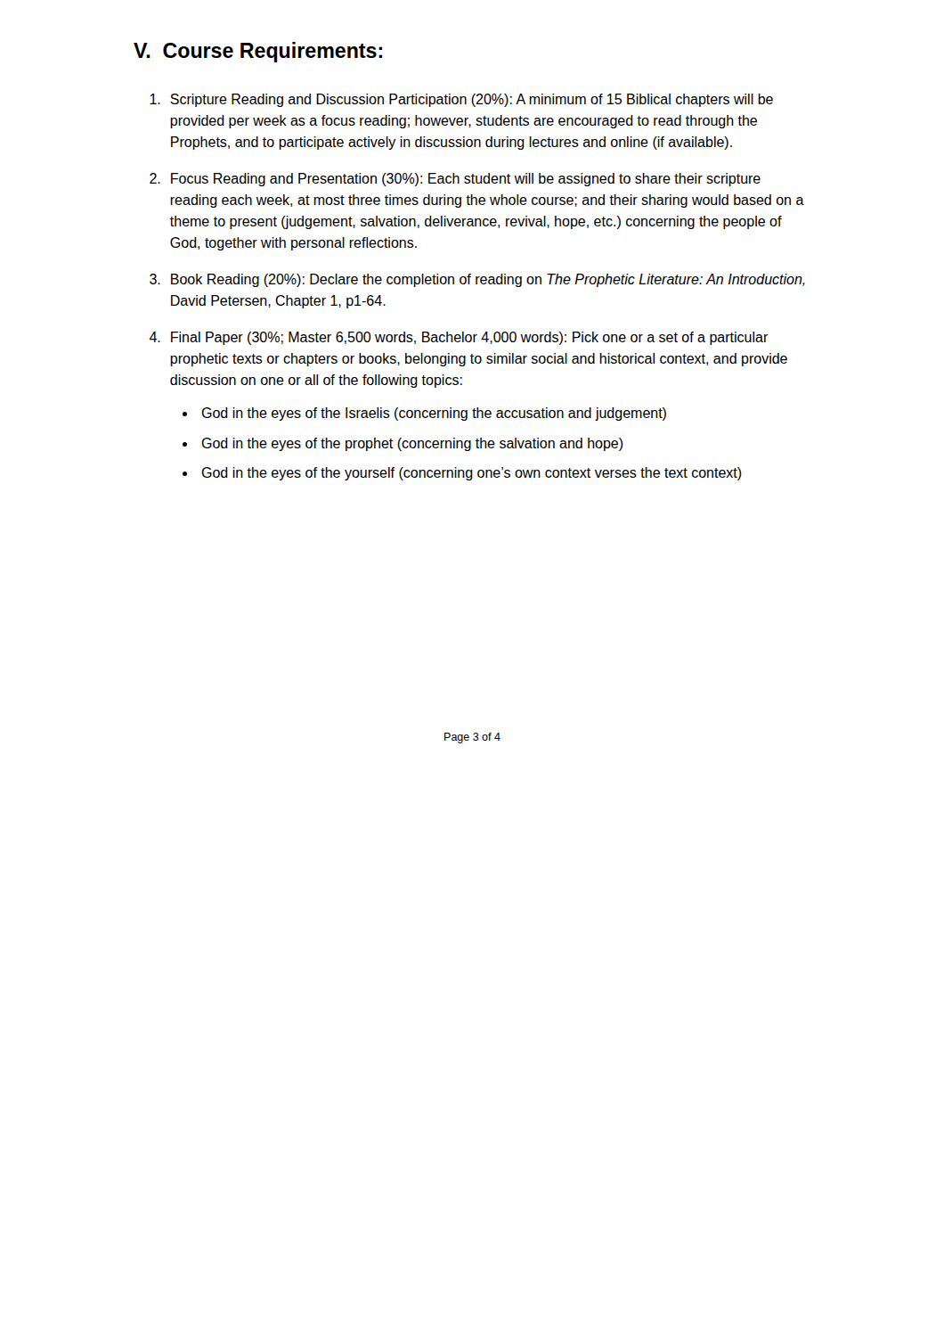V. Course Requirements:
Scripture Reading and Discussion Participation (20%): A minimum of 15 Biblical chapters will be provided per week as a focus reading; however, students are encouraged to read through the Prophets, and to participate actively in discussion during lectures and online (if available).
Focus Reading and Presentation (30%): Each student will be assigned to share their scripture reading each week, at most three times during the whole course; and their sharing would based on a theme to present (judgement, salvation, deliverance, revival, hope, etc.) concerning the people of God, together with personal reflections.
Book Reading (20%): Declare the completion of reading on The Prophetic Literature: An Introduction, David Petersen, Chapter 1, p1-64.
Final Paper (30%; Master 6,500 words, Bachelor 4,000 words): Pick one or a set of a particular prophetic texts or chapters or books, belonging to similar social and historical context, and provide discussion on one or all of the following topics:
God in the eyes of the Israelis (concerning the accusation and judgement)
God in the eyes of the prophet (concerning the salvation and hope)
God in the eyes of the yourself (concerning one’s own context verses the text context)
Page 3 of 4